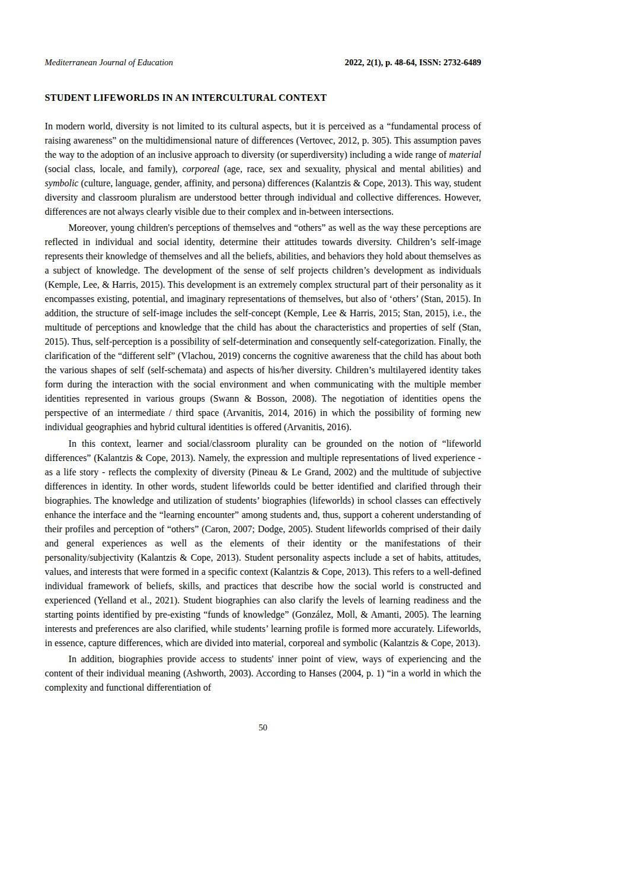Mediterranean Journal of Education 2022, 2(1), p. 48-64, ISSN: 2732-6489
Student Lifeworlds in an Intercultural Context
In modern world, diversity is not limited to its cultural aspects, but it is perceived as a “fundamental process of raising awareness” on the multidimensional nature of differences (Vertovec, 2012, p. 305). This assumption paves the way to the adoption of an inclusive approach to diversity (or superdiversity) including a wide range of material (social class, locale, and family), corporeal (age, race, sex and sexuality, physical and mental abilities) and symbolic (culture, language, gender, affinity, and persona) differences (Kalantzis & Cope, 2013). This way, student diversity and classroom pluralism are understood better through individual and collective differences. However, differences are not always clearly visible due to their complex and in-between intersections.
Moreover, young children's perceptions of themselves and “others” as well as the way these perceptions are reflected in individual and social identity, determine their attitudes towards diversity. Children’s self-image represents their knowledge of themselves and all the beliefs, abilities, and behaviors they hold about themselves as a subject of knowledge. The development of the sense of self projects children’s development as individuals (Kemple, Lee, & Harris, 2015). This development is an extremely complex structural part of their personality as it encompasses existing, potential, and imaginary representations of themselves, but also of ‘others’ (Stan, 2015). In addition, the structure of self-image includes the self-concept (Kemple, Lee & Harris, 2015; Stan, 2015), i.e., the multitude of perceptions and knowledge that the child has about the characteristics and properties of self (Stan, 2015). Thus, self-perception is a possibility of self-determination and consequently self-categorization. Finally, the clarification of the “different self” (Vlachou, 2019) concerns the cognitive awareness that the child has about both the various shapes of self (self-schemata) and aspects of his/her diversity. Children’s multilayered identity takes form during the interaction with the social environment and when communicating with the multiple member identities represented in various groups (Swann & Bosson, 2008). The negotiation of identities opens the perspective of an intermediate / third space (Arvanitis, 2014, 2016) in which the possibility of forming new individual geographies and hybrid cultural identities is offered (Arvanitis, 2016).
In this context, learner and social/classroom plurality can be grounded on the notion of “lifeworld differences” (Kalantzis & Cope, 2013). Namely, the expression and multiple representations of lived experience - as a life story - reflects the complexity of diversity (Pineau & Le Grand, 2002) and the multitude of subjective differences in identity. In other words, student lifeworlds could be better identified and clarified through their biographies. The knowledge and utilization of students’ biographies (lifeworlds) in school classes can effectively enhance the interface and the “learning encounter” among students and, thus, support a coherent understanding of their profiles and perception of “others” (Caron, 2007; Dodge, 2005). Student lifeworlds comprised of their daily and general experiences as well as the elements of their identity or the manifestations of their personality/subjectivity (Kalantzis & Cope, 2013). Student personality aspects include a set of habits, attitudes, values, and interests that were formed in a specific context (Kalantzis & Cope, 2013). This refers to a well-defined individual framework of beliefs, skills, and practices that describe how the social world is constructed and experienced (Yelland et al., 2021). Student biographies can also clarify the levels of learning readiness and the starting points identified by pre-existing “funds of knowledge” (González, Moll, & Amanti, 2005). The learning interests and preferences are also clarified, while students’ learning profile is formed more accurately. Lifeworlds, in essence, capture differences, which are divided into material, corporeal and symbolic (Kalantzis & Cope, 2013).
In addition, biographies provide access to students' inner point of view, ways of experiencing and the content of their individual meaning (Ashworth, 2003). According to Hanses (2004, p. 1) “in a world in which the complexity and functional differentiation of
50